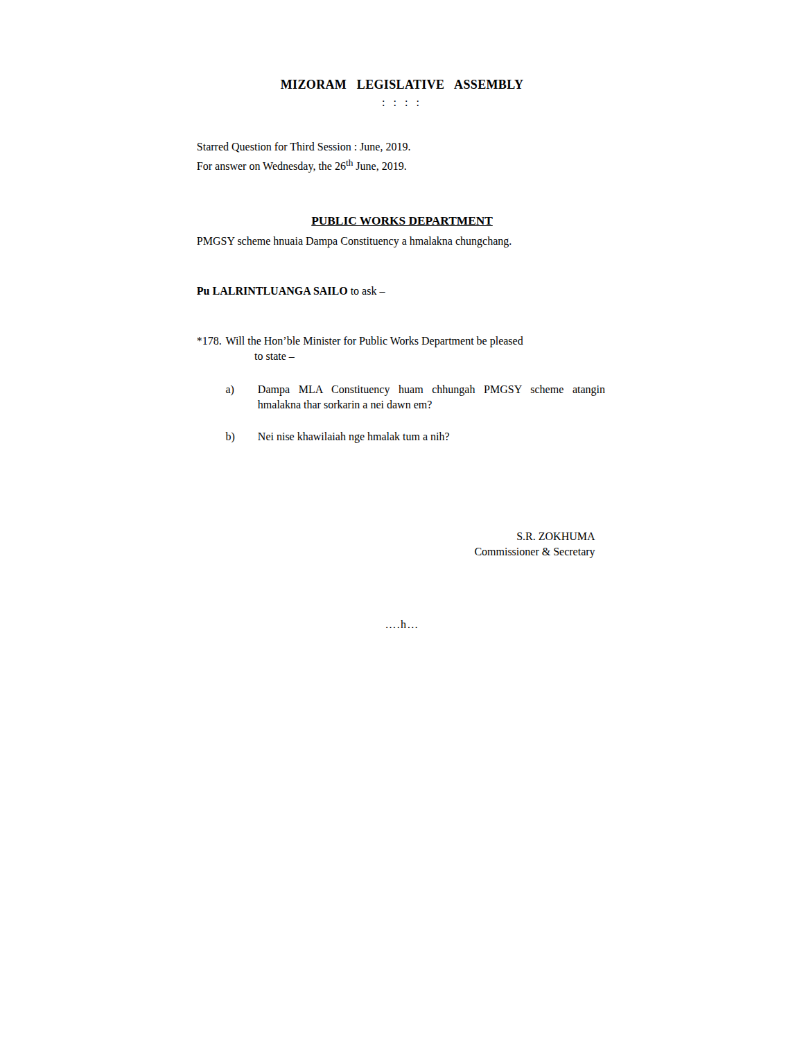MIZORAM LEGISLATIVE ASSEMBLY
: : : :
Starred Question for Third Session : June, 2019.
For answer on Wednesday, the 26th June, 2019.
PUBLIC WORKS DEPARTMENT
PMGSY scheme hnuaia Dampa Constituency a hmalakna chungchang.
Pu LALRINTLUANGA SAILO to ask –
*178. Will the Hon’ble Minister for Public Works Department be pleased to state –
a) Dampa MLA Constituency huam chhungah PMGSY scheme atangin hmalakna thar sorkarin a nei dawn em?
b) Nei nise khawilaiah nge hmalak tum a nih?
S.R. ZOKHUMA
Commissioner & Secretary
….h…